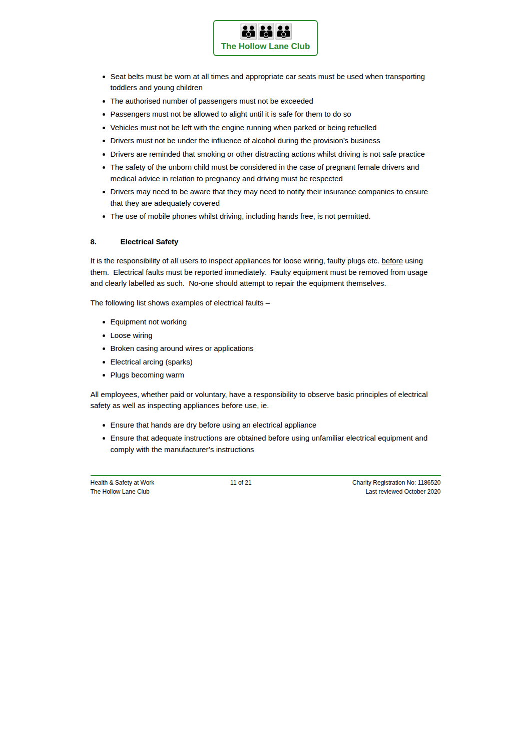👪👪👪
The Hollow Lane Club
Seat belts must be worn at all times and appropriate car seats must be used when transporting toddlers and young children
The authorised number of passengers must not be exceeded
Passengers must not be allowed to alight until it is safe for them to do so
Vehicles must not be left with the engine running when parked or being refuelled
Drivers must not be under the influence of alcohol during the provision’s business
Drivers are reminded that smoking or other distracting actions whilst driving is not safe practice
The safety of the unborn child must be considered in the case of pregnant female drivers and medical advice in relation to pregnancy and driving must be respected
Drivers may need to be aware that they may need to notify their insurance companies to ensure that they are adequately covered
The use of mobile phones whilst driving, including hands free, is not permitted.
8. Electrical Safety
It is the responsibility of all users to inspect appliances for loose wiring, faulty plugs etc. before using them. Electrical faults must be reported immediately. Faulty equipment must be removed from usage and clearly labelled as such. No-one should attempt to repair the equipment themselves.
The following list shows examples of electrical faults –
Equipment not working
Loose wiring
Broken casing around wires or applications
Electrical arcing (sparks)
Plugs becoming warm
All employees, whether paid or voluntary, have a responsibility to observe basic principles of electrical safety as well as inspecting appliances before use, ie.
Ensure that hands are dry before using an electrical appliance
Ensure that adequate instructions are obtained before using unfamiliar electrical equipment and comply with the manufacturer’s instructions
| Health & Safety at Work | 11 of 21 | Charity Registration No: 1186520 |
| The Hollow Lane Club | | Last reviewed October 2020 |